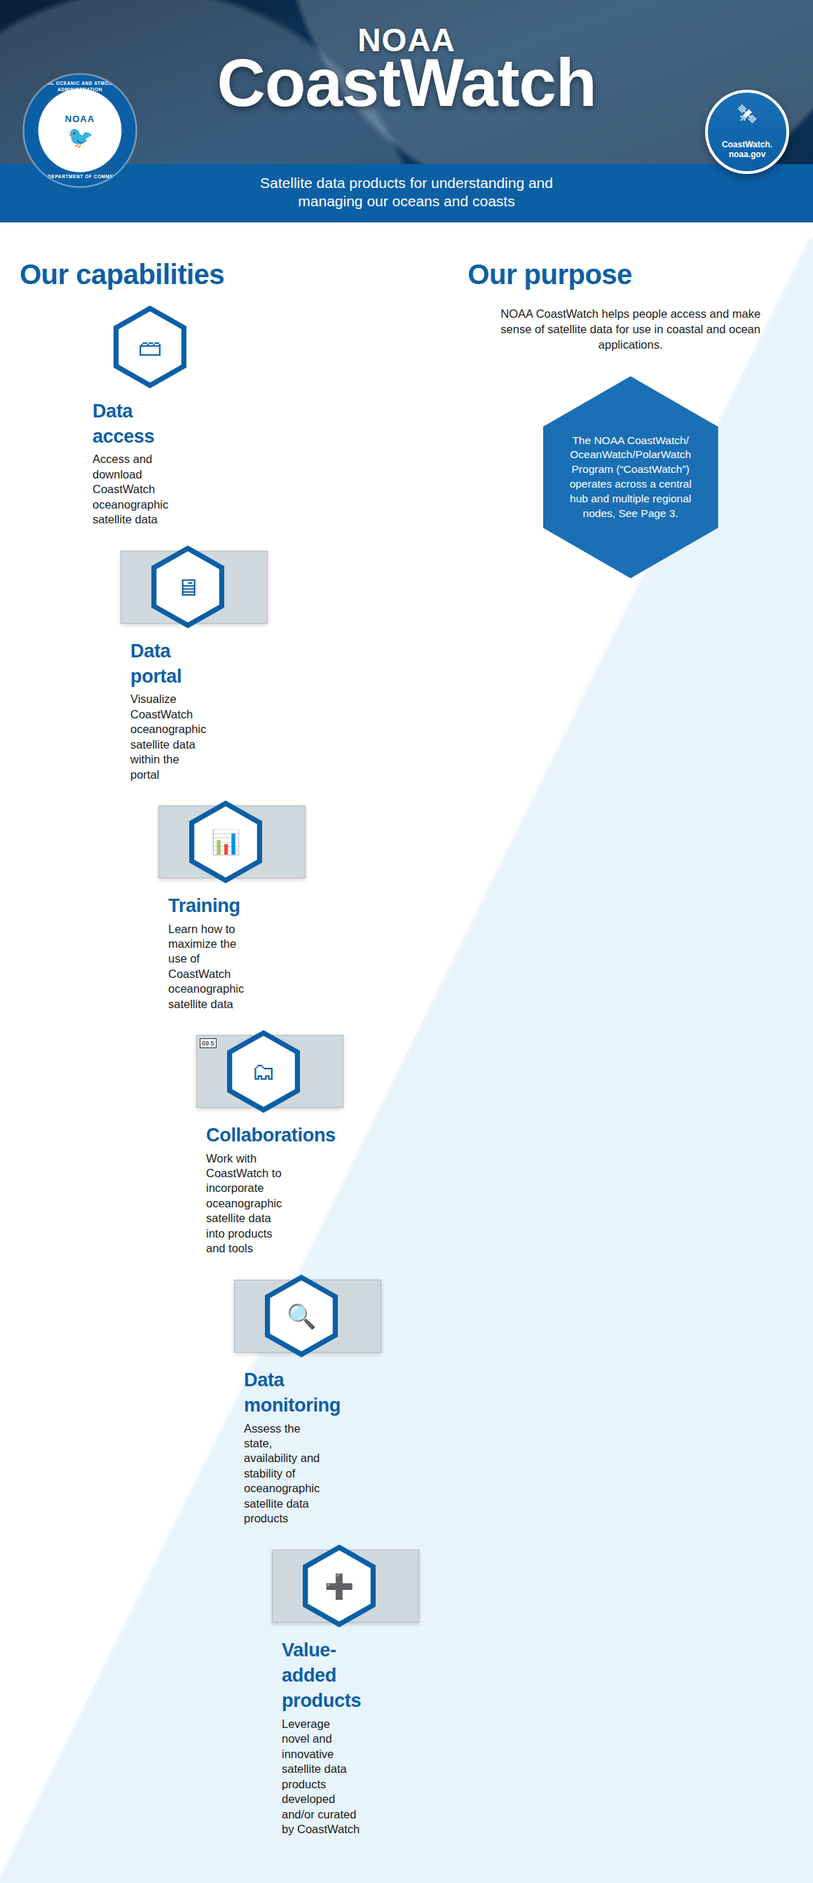National Oceanic and Atmospheric Administration
NOAA 🐦
U.S. Department of Commerce
NOAA
CoastWatch
🛰 CoastWatch.
noaa.gov
Satellite data products for understanding and managing our oceans and coasts
Our capabilities
🗃
Data access
Access and download CoastWatch oceanographic satellite data
🖥
Data portal
Visualize CoastWatch oceanographic satellite data within the portal
📊
Training
Learn how to maximize the use of CoastWatch oceanographic satellite data
🗂
Collaborations
Work with CoastWatch to incorporate oceanographic satellite data into products and tools
🔍
Data monitoring
Assess the state, availability and stability of oceanographic satellite data products
➕
Value-added products
Leverage novel and innovative satellite data products developed and/or curated by CoastWatch
Our purpose
NOAA CoastWatch helps people access and make sense of satellite data for use in coastal and ocean applications.
The NOAA CoastWatch/ OceanWatch/PolarWatch Program (“CoastWatch”) operates across a central hub and multiple regional nodes, See Page 3.